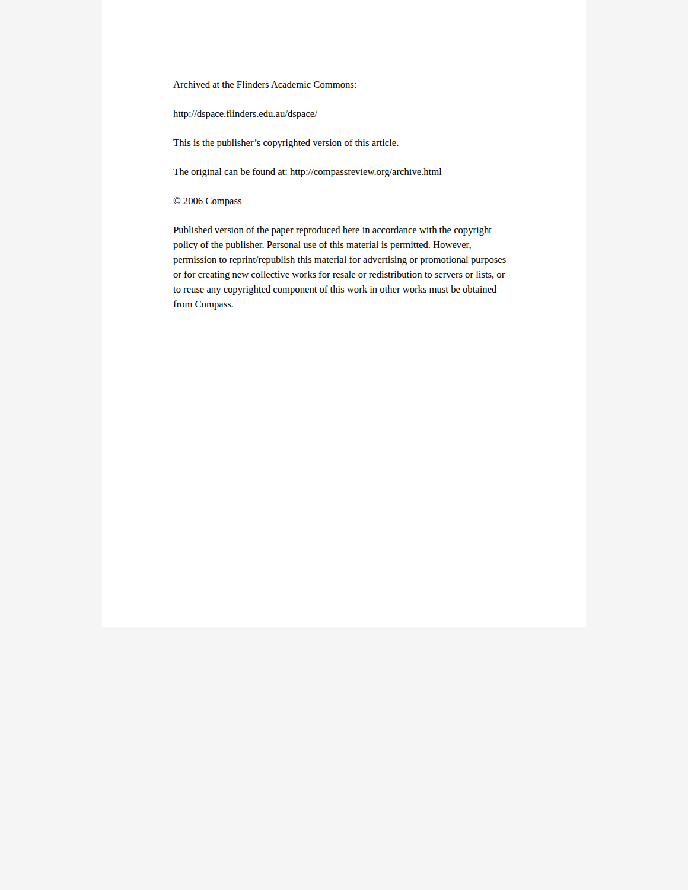Archived at the Flinders Academic Commons:
http://dspace.flinders.edu.au/dspace/
This is the publisher’s copyrighted version of this article.
The original can be found at: http://compassreview.org/archive.html
© 2006 Compass
Published version of the paper reproduced here in accordance with the copyright policy of the publisher. Personal use of this material is permitted. However, permission to reprint/republish this material for advertising or promotional purposes or for creating new collective works for resale or redistribution to servers or lists, or to reuse any copyrighted component of this work in other works must be obtained from Compass.